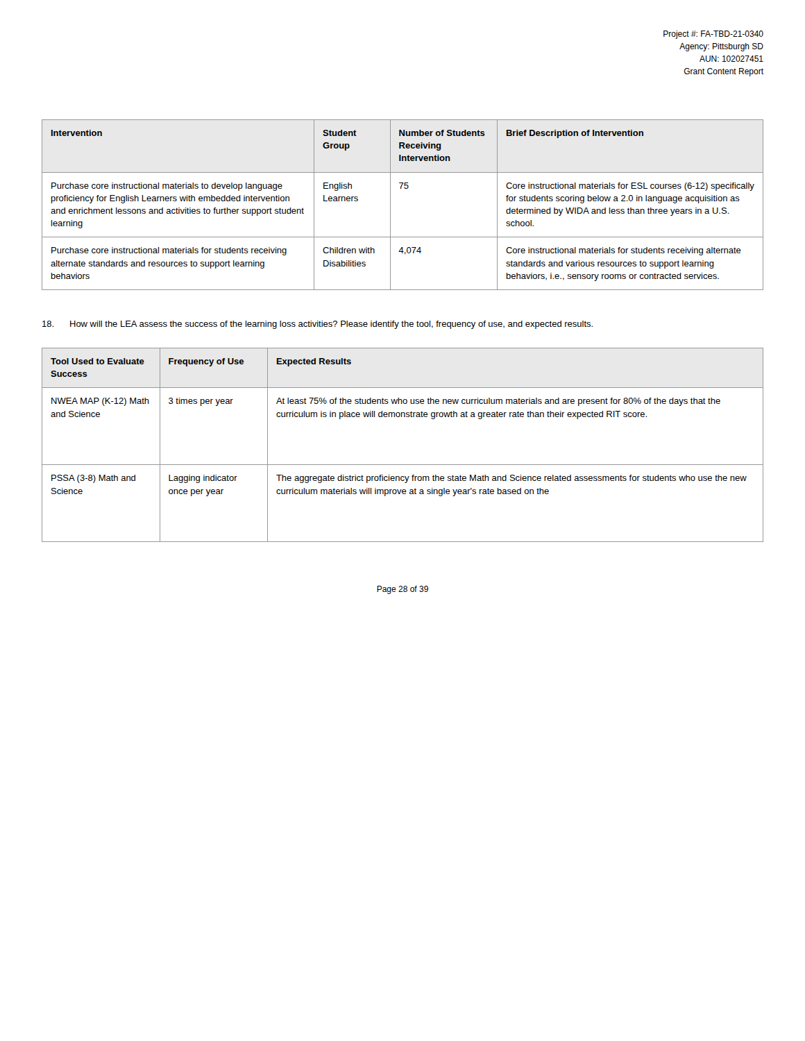Project #: FA-TBD-21-0340
Agency: Pittsburgh SD
AUN: 102027451
Grant Content Report
| Intervention | Student Group | Number of Students Receiving Intervention | Brief Description of Intervention |
| --- | --- | --- | --- |
| Purchase core instructional materials to develop language proficiency for English Learners with embedded intervention and enrichment lessons and activities to further support student learning | English Learners | 75 | Core instructional materials for ESL courses (6-12) specifically for students scoring below a 2.0 in language acquisition as determined by WIDA and less than three years in a U.S. school. |
| Purchase core instructional materials for students receiving alternate standards and resources to support learning behaviors | Children with Disabilities | 4,074 | Core instructional materials for students receiving alternate standards and various resources to support learning behaviors, i.e., sensory rooms or contracted services. |
18. How will the LEA assess the success of the learning loss activities? Please identify the tool, frequency of use, and expected results.
| Tool Used to Evaluate Success | Frequency of Use | Expected Results |
| --- | --- | --- |
| NWEA MAP (K-12) Math and Science | 3 times per year | At least 75% of the students who use the new curriculum materials and are present for 80% of the days that the curriculum is in place will demonstrate growth at a greater rate than their expected RIT score. |
| PSSA (3-8) Math and Science | Lagging indicator once per year | The aggregate district proficiency from the state Math and Science related assessments for students who use the new curriculum materials will improve at a single year's rate based on the |
Page 28 of 39